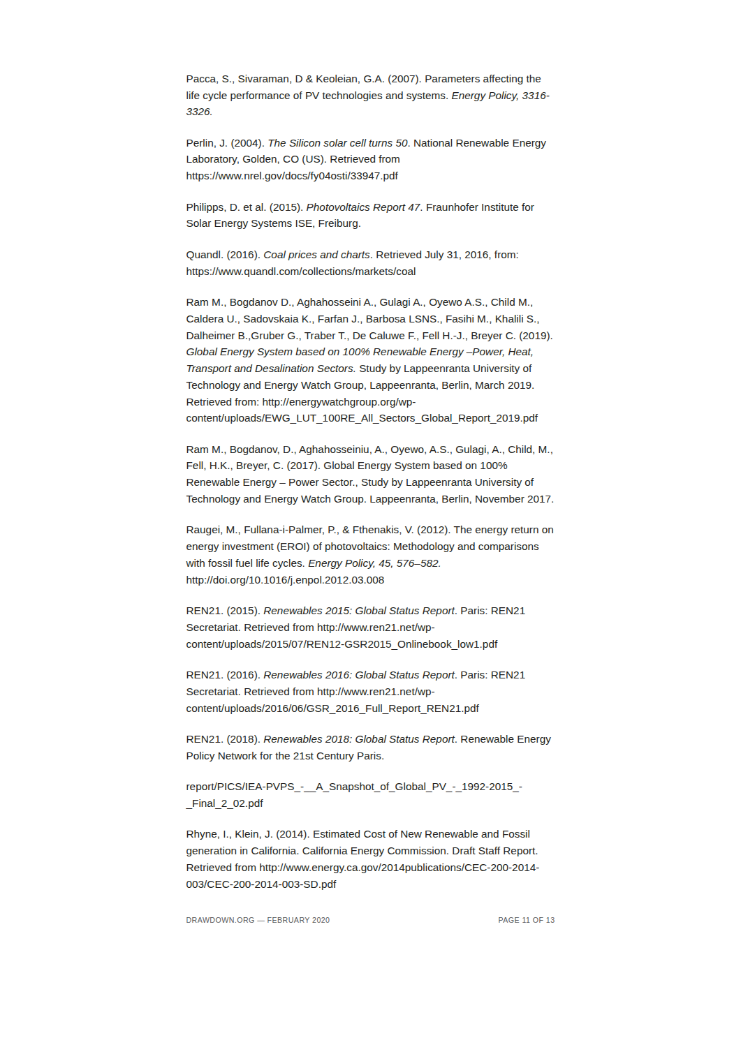Pacca, S., Sivaraman, D & Keoleian, G.A. (2007). Parameters affecting the life cycle performance of PV technologies and systems. Energy Policy, 3316-3326.
Perlin, J. (2004). The Silicon solar cell turns 50. National Renewable Energy Laboratory, Golden, CO (US). Retrieved from https://www.nrel.gov/docs/fy04osti/33947.pdf
Philipps, D. et al. (2015). Photovoltaics Report 47. Fraunhofer Institute for Solar Energy Systems ISE, Freiburg.
Quandl. (2016). Coal prices and charts. Retrieved July 31, 2016, from: https://www.quandl.com/collections/markets/coal
Ram M., Bogdanov D., Aghahosseini A., Gulagi A., Oyewo A.S., Child M., Caldera U., Sadovskaia K., Farfan J., Barbosa LSNS., Fasihi M., Khalili S., Dalheimer B.,Gruber G., Traber T., De Caluwe F., Fell H.-J., Breyer C. (2019). Global Energy System based on 100% Renewable Energy –Power, Heat, Transport and Desalination Sectors. Study by Lappeenranta University of Technology and Energy Watch Group, Lappeenranta, Berlin, March 2019. Retrieved from: http://energywatchgroup.org/wp-content/uploads/EWG_LUT_100RE_All_Sectors_Global_Report_2019.pdf
Ram M., Bogdanov, D., Aghahosseiniu, A., Oyewo, A.S., Gulagi, A., Child, M., Fell, H.K., Breyer, C. (2017). Global Energy System based on 100% Renewable Energy – Power Sector., Study by Lappeenranta University of Technology and Energy Watch Group. Lappeenranta, Berlin, November 2017.
Raugei, M., Fullana-i-Palmer, P., & Fthenakis, V. (2012). The energy return on energy investment (EROI) of photovoltaics: Methodology and comparisons with fossil fuel life cycles. Energy Policy, 45, 576–582. http://doi.org/10.1016/j.enpol.2012.03.008
REN21. (2015). Renewables 2015: Global Status Report. Paris: REN21 Secretariat. Retrieved from http://www.ren21.net/wp-content/uploads/2015/07/REN12-GSR2015_Onlinebook_low1.pdf
REN21. (2016). Renewables 2016: Global Status Report. Paris: REN21 Secretariat. Retrieved from http://www.ren21.net/wp-content/uploads/2016/06/GSR_2016_Full_Report_REN21.pdf
REN21. (2018). Renewables 2018: Global Status Report. Renewable Energy Policy Network for the 21st Century Paris.
report/PICS/IEA-PVPS_-__A_Snapshot_of_Global_PV_-_1992-2015_-_Final_2_02.pdf
Rhyne, I., Klein, J. (2014). Estimated Cost of New Renewable and Fossil generation in California. California Energy Commission. Draft Staff Report. Retrieved from http://www.energy.ca.gov/2014publications/CEC-200-2014-003/CEC-200-2014-003-SD.pdf
DRAWDOWN.ORG — FEBRUARY 2020 PAGE 11 OF 13